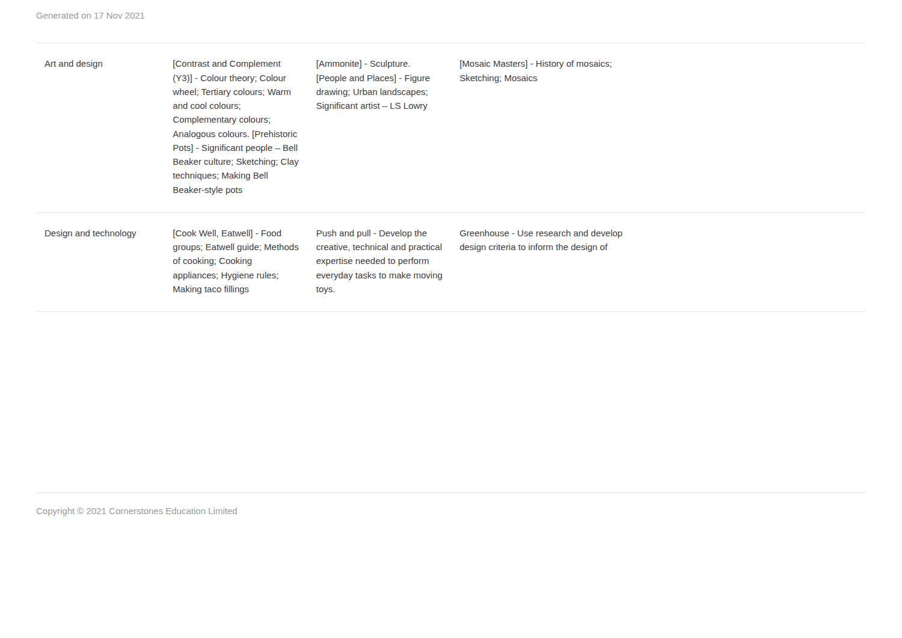Generated on 17 Nov 2021
| Art and design | [Contrast and Complement (Y3)] - Colour theory; Colour wheel; Tertiary colours; Warm and cool colours; Complementary colours; Analogous colours. [Prehistoric Pots] - Significant people – Bell Beaker culture; Sketching; Clay techniques; Making Bell Beaker-style pots | [Ammonite] - Sculpture. [People and Places] - Figure drawing; Urban landscapes; Significant artist – LS Lowry | [Mosaic Masters] - History of mosaics; Sketching; Mosaics | |
| Design and technology | [Cook Well, Eatwell] - Food groups; Eatwell guide; Methods of cooking; Cooking appliances; Hygiene rules; Making taco fillings | Push and pull - Develop the creative, technical and practical expertise needed to perform everyday tasks to make moving toys. | Greenhouse - Use research and develop design criteria to inform the design of | |
Copyright © 2021 Cornerstones Education Limited